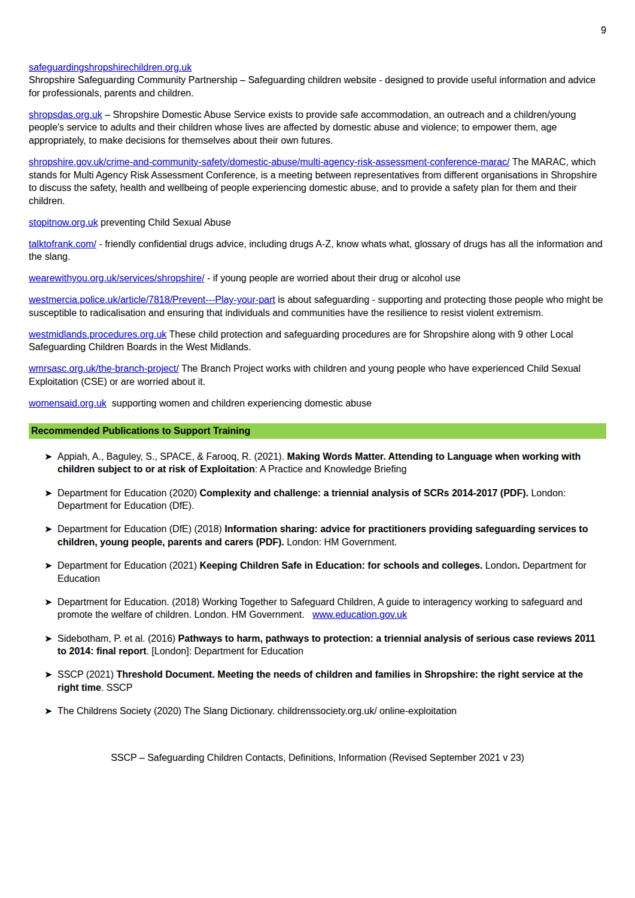9
safeguardingshropshirechildren.org.uk
Shropshire Safeguarding Community Partnership – Safeguarding children website - designed to provide useful information and advice for professionals, parents and children.
shropsdas.org.uk – Shropshire Domestic Abuse Service exists to provide safe accommodation, an outreach and a children/young people's service to adults and their children whose lives are affected by domestic abuse and violence; to empower them, age appropriately, to make decisions for themselves about their own futures.
shropshire.gov.uk/crime-and-community-safety/domestic-abuse/multi-agency-risk-assessment-conference-marac/ The MARAC, which stands for Multi Agency Risk Assessment Conference, is a meeting between representatives from different organisations in Shropshire to discuss the safety, health and wellbeing of people experiencing domestic abuse, and to provide a safety plan for them and their children.
stopitnow.org.uk preventing Child Sexual Abuse
talktofrank.com/ - friendly confidential drugs advice, including drugs A-Z, know whats what, glossary of drugs has all the information and the slang.
wearewithyou.org.uk/services/shropshire/ - if young people are worried about their drug or alcohol use
westmercia.police.uk/article/7818/Prevent---Play-your-part is about safeguarding - supporting and protecting those people who might be susceptible to radicalisation and ensuring that individuals and communities have the resilience to resist violent extremism.
westmidlands.procedures.org.uk These child protection and safeguarding procedures are for Shropshire along with 9 other Local Safeguarding Children Boards in the West Midlands.
wmrsasc.org.uk/the-branch-project/ The Branch Project works with children and young people who have experienced Child Sexual Exploitation (CSE) or are worried about it.
womensaid.org.uk supporting women and children experiencing domestic abuse
Recommended Publications to Support Training
Appiah, A., Baguley, S., SPACE, & Farooq, R. (2021). Making Words Matter. Attending to Language when working with children subject to or at risk of Exploitation: A Practice and Knowledge Briefing
Department for Education (2020) Complexity and challenge: a triennial analysis of SCRs 2014-2017 (PDF). London: Department for Education (DfE).
Department for Education (DfE) (2018) Information sharing: advice for practitioners providing safeguarding services to children, young people, parents and carers (PDF). London: HM Government.
Department for Education (2021) Keeping Children Safe in Education: for schools and colleges. London. Department for Education
Department for Education. (2018) Working Together to Safeguard Children, A guide to interagency working to safeguard and promote the welfare of children. London. HM Government. www.education.gov.uk
Sidebotham, P. et al. (2016) Pathways to harm, pathways to protection: a triennial analysis of serious case reviews 2011 to 2014: final report. [London]: Department for Education
SSCP (2021) Threshold Document. Meeting the needs of children and families in Shropshire: the right service at the right time. SSCP
The Childrens Society (2020) The Slang Dictionary. childrenssociety.org.uk/ online-exploitation
SSCP – Safeguarding Children Contacts, Definitions, Information (Revised September 2021 v 23)